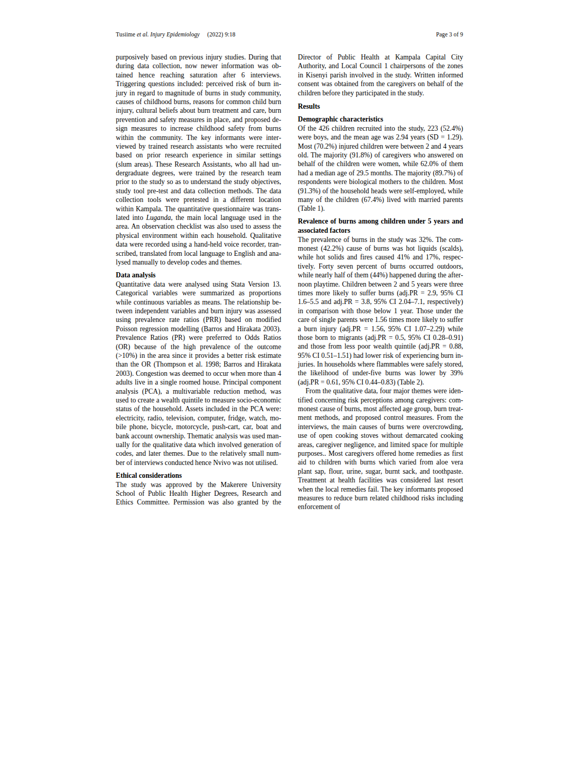Tusiime et al. Injury Epidemiology (2022) 9:18
Page 3 of 9
purposively based on previous injury studies. During that during data collection, now newer information was obtained hence reaching saturation after 6 interviews. Triggering questions included: perceived risk of burn injury in regard to magnitude of burns in study community, causes of childhood burns, reasons for common child burn injury, cultural beliefs about burn treatment and care, burn prevention and safety measures in place, and proposed design measures to increase childhood safety from burns within the community. The key informants were interviewed by trained research assistants who were recruited based on prior research experience in similar settings (slum areas). These Research Assistants, who all had undergraduate degrees, were trained by the research team prior to the study so as to understand the study objectives, study tool pre-test and data collection methods. The data collection tools were pretested in a different location within Kampala. The quantitative questionnaire was translated into Luganda, the main local language used in the area. An observation checklist was also used to assess the physical environment within each household. Qualitative data were recorded using a hand-held voice recorder, transcribed, translated from local language to English and analysed manually to develop codes and themes.
Data analysis
Quantitative data were analysed using Stata Version 13. Categorical variables were summarized as proportions while continuous variables as means. The relationship between independent variables and burn injury was assessed using prevalence rate ratios (PRR) based on modified Poisson regression modelling (Barros and Hirakata 2003). Prevalence Ratios (PR) were preferred to Odds Ratios (OR) because of the high prevalence of the outcome (>10%) in the area since it provides a better risk estimate than the OR (Thompson et al. 1998; Barros and Hirakata 2003). Congestion was deemed to occur when more than 4 adults live in a single roomed house. Principal component analysis (PCA), a multivariable reduction method, was used to create a wealth quintile to measure socio-economic status of the household. Assets included in the PCA were: electricity, radio, television, computer, fridge, watch, mobile phone, bicycle, motorcycle, push-cart, car, boat and bank account ownership. Thematic analysis was used manually for the qualitative data which involved generation of codes, and later themes. Due to the relatively small number of interviews conducted hence Nvivo was not utilised.
Ethical considerations
The study was approved by the Makerere University School of Public Health Higher Degrees, Research and Ethics Committee. Permission was also granted by the Director of Public Health at Kampala Capital City Authority, and Local Council 1 chairpersons of the zones in Kisenyi parish involved in the study. Written informed consent was obtained from the caregivers on behalf of the children before they participated in the study.
Results
Demographic characteristics
Of the 426 children recruited into the study, 223 (52.4%) were boys, and the mean age was 2.94 years (SD = 1.29). Most (70.2%) injured children were between 2 and 4 years old. The majority (91.8%) of caregivers who answered on behalf of the children were women, while 62.0% of them had a median age of 29.5 months. The majority (89.7%) of respondents were biological mothers to the children. Most (91.3%) of the household heads were self-employed, while many of the children (67.4%) lived with married parents (Table 1).
Revalence of burns among children under 5 years and associated factors
The prevalence of burns in the study was 32%. The commonest (42.2%) cause of burns was hot liquids (scalds), while hot solids and fires caused 41% and 17%, respectively. Forty seven percent of burns occurred outdoors, while nearly half of them (44%) happened during the afternoon playtime. Children between 2 and 5 years were three times more likely to suffer burns (adj.PR = 2.9, 95% CI 1.6–5.5 and adj.PR = 3.8, 95% CI 2.04–7.1, respectively) in comparison with those below 1 year. Those under the care of single parents were 1.56 times more likely to suffer a burn injury (adj.PR = 1.56, 95% CI 1.07–2.29) while those born to migrants (adj.PR = 0.5, 95% CI 0.28–0.91) and those from less poor wealth quintile (adj.PR = 0.88, 95% CI 0.51–1.51) had lower risk of experiencing burn injuries. In households where flammables were safely stored, the likelihood of under-five burns was lower by 39% (adj.PR = 0.61, 95% CI 0.44–0.83) (Table 2).
From the qualitative data, four major themes were identified concerning risk perceptions among caregivers: commonest cause of burns, most affected age group, burn treatment methods, and proposed control measures. From the interviews, the main causes of burns were overcrowding, use of open cooking stoves without demarcated cooking areas, caregiver negligence, and limited space for multiple purposes.. Most caregivers offered home remedies as first aid to children with burns which varied from aloe vera plant sap, flour, urine, sugar, burnt sack, and toothpaste. Treatment at health facilities was considered last resort when the local remedies fail. The key informants proposed measures to reduce burn related childhood risks including enforcement of